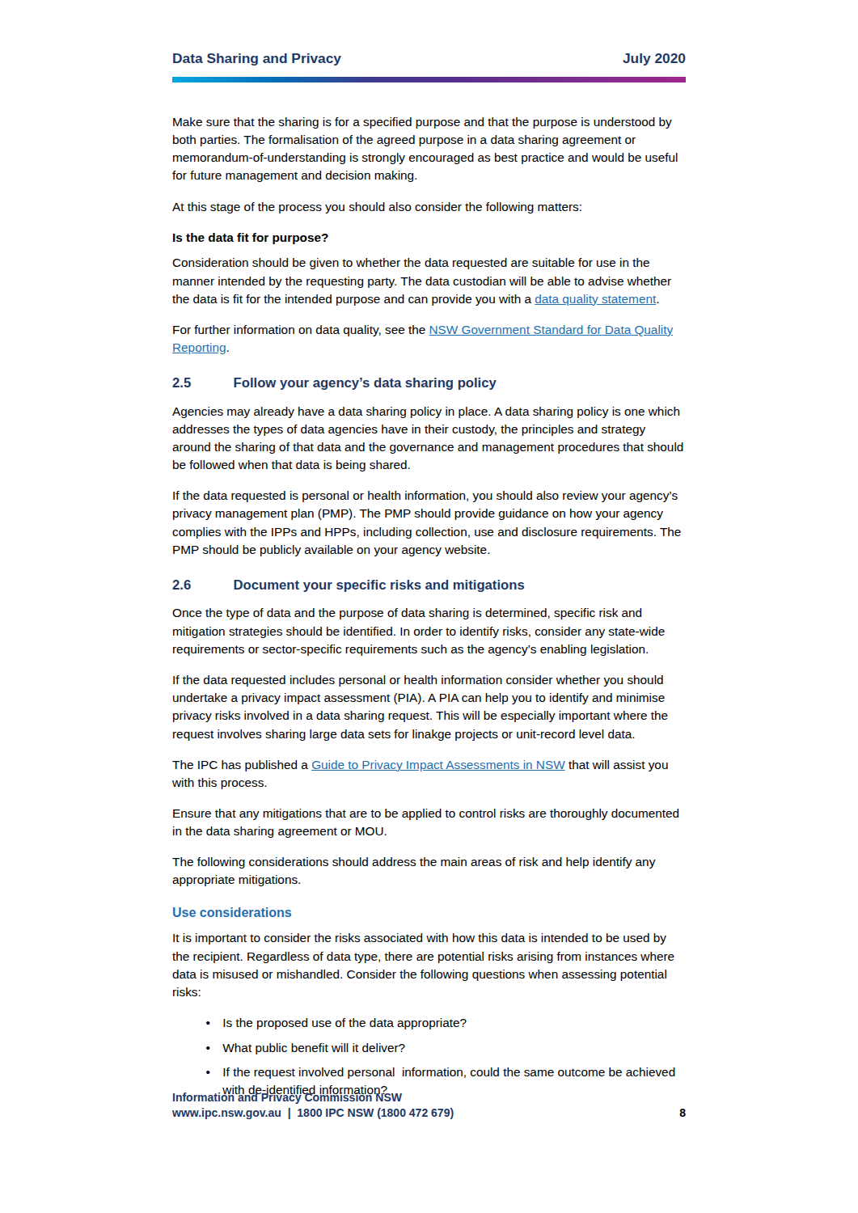Data Sharing and Privacy July 2020
Make sure that the sharing is for a specified purpose and that the purpose is understood by both parties. The formalisation of the agreed purpose in a data sharing agreement or memorandum-of-understanding is strongly encouraged as best practice and would be useful for future management and decision making.
At this stage of the process you should also consider the following matters:
Is the data fit for purpose?
Consideration should be given to whether the data requested are suitable for use in the manner intended by the requesting party. The data custodian will be able to advise whether the data is fit for the intended purpose and can provide you with a data quality statement.
For further information on data quality, see the NSW Government Standard for Data Quality Reporting.
2.5 Follow your agency’s data sharing policy
Agencies may already have a data sharing policy in place. A data sharing policy is one which addresses the types of data agencies have in their custody, the principles and strategy around the sharing of that data and the governance and management procedures that should be followed when that data is being shared.
If the data requested is personal or health information, you should also review your agency’s privacy management plan (PMP). The PMP should provide guidance on how your agency complies with the IPPs and HPPs, including collection, use and disclosure requirements. The PMP should be publicly available on your agency website.
2.6 Document your specific risks and mitigations
Once the type of data and the purpose of data sharing is determined, specific risk and mitigation strategies should be identified. In order to identify risks, consider any state-wide requirements or sector-specific requirements such as the agency’s enabling legislation.
If the data requested includes personal or health information consider whether you should undertake a privacy impact assessment (PIA). A PIA can help you to identify and minimise privacy risks involved in a data sharing request. This will be especially important where the request involves sharing large data sets for linakge projects or unit-record level data.
The IPC has published a Guide to Privacy Impact Assessments in NSW that will assist you with this process.
Ensure that any mitigations that are to be applied to control risks are thoroughly documented in the data sharing agreement or MOU.
The following considerations should address the main areas of risk and help identify any appropriate mitigations.
Use considerations
It is important to consider the risks associated with how this data is intended to be used by the recipient. Regardless of data type, there are potential risks arising from instances where data is misused or mishandled. Consider the following questions when assessing potential risks:
Is the proposed use of the data appropriate?
What public benefit will it deliver?
If the request involved personal information, could the same outcome be achieved with de-identified information?
Information and Privacy Commission NSW
www.ipc.nsw.gov.au | 1800 IPC NSW (1800 472 679)
8